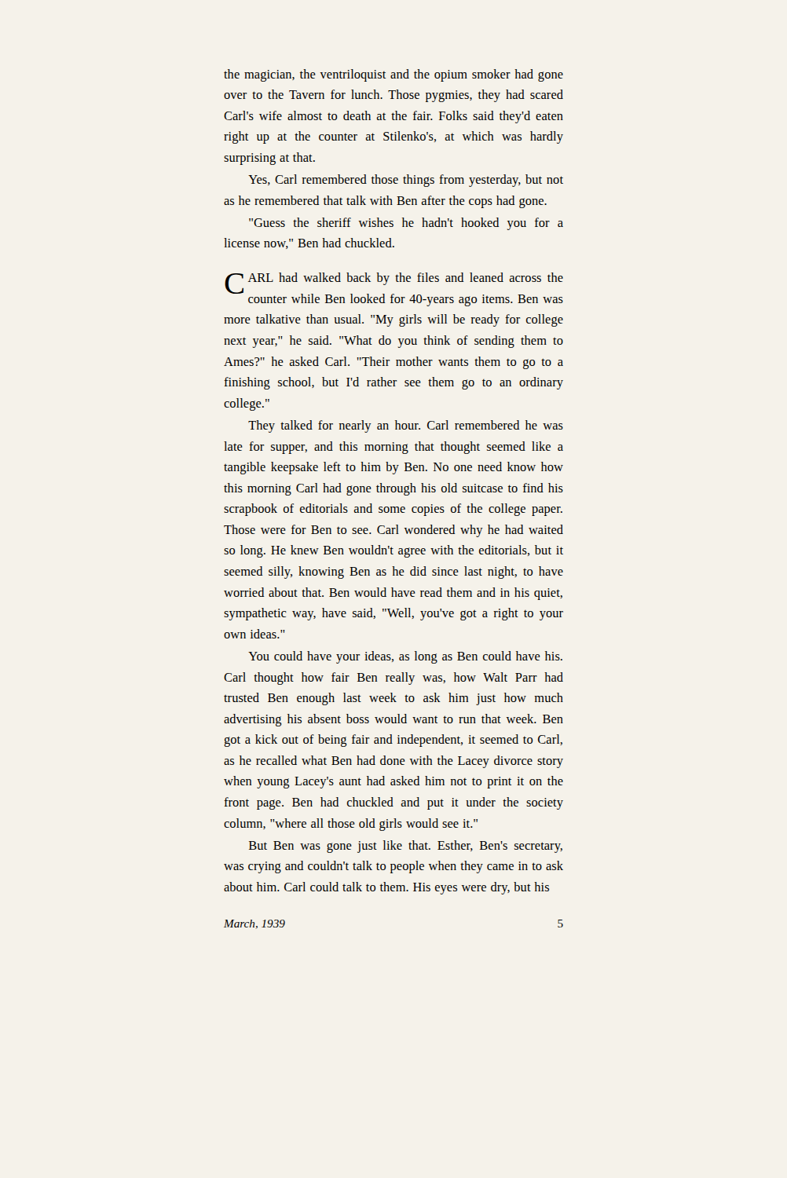the magician, the ventriloquist and the opium smoker had gone over to the Tavern for lunch. Those pygmies, they had scared Carl's wife almost to death at the fair. Folks said they'd eaten right up at the counter at Stilenko's, at which was hardly surprising at that.
Yes, Carl remembered those things from yesterday, but not as he remembered that talk with Ben after the cops had gone.
"Guess the sheriff wishes he hadn't hooked you for a license now," Ben had chuckled.
CARL had walked back by the files and leaned across the counter while Ben looked for 40-years ago items. Ben was more talkative than usual. "My girls will be ready for college next year," he said. "What do you think of sending them to Ames?" he asked Carl. "Their mother wants them to go to a finishing school, but I'd rather see them go to an ordinary college."
They talked for nearly an hour. Carl remembered he was late for supper, and this morning that thought seemed like a tangible keepsake left to him by Ben. No one need know how this morning Carl had gone through his old suitcase to find his scrapbook of editorials and some copies of the college paper. Those were for Ben to see. Carl wondered why he had waited so long. He knew Ben wouldn't agree with the editorials, but it seemed silly, knowing Ben as he did since last night, to have worried about that. Ben would have read them and in his quiet, sympathetic way, have said, "Well, you've got a right to your own ideas."
You could have your ideas, as long as Ben could have his. Carl thought how fair Ben really was, how Walt Parr had trusted Ben enough last week to ask him just how much advertising his absent boss would want to run that week. Ben got a kick out of being fair and independent, it seemed to Carl, as he recalled what Ben had done with the Lacey divorce story when young Lacey's aunt had asked him not to print it on the front page. Ben had chuckled and put it under the society column, "where all those old girls would see it."
But Ben was gone just like that. Esther, Ben's secretary, was crying and couldn't talk to people when they came in to ask about him. Carl could talk to them. His eyes were dry, but his
March, 1939 5